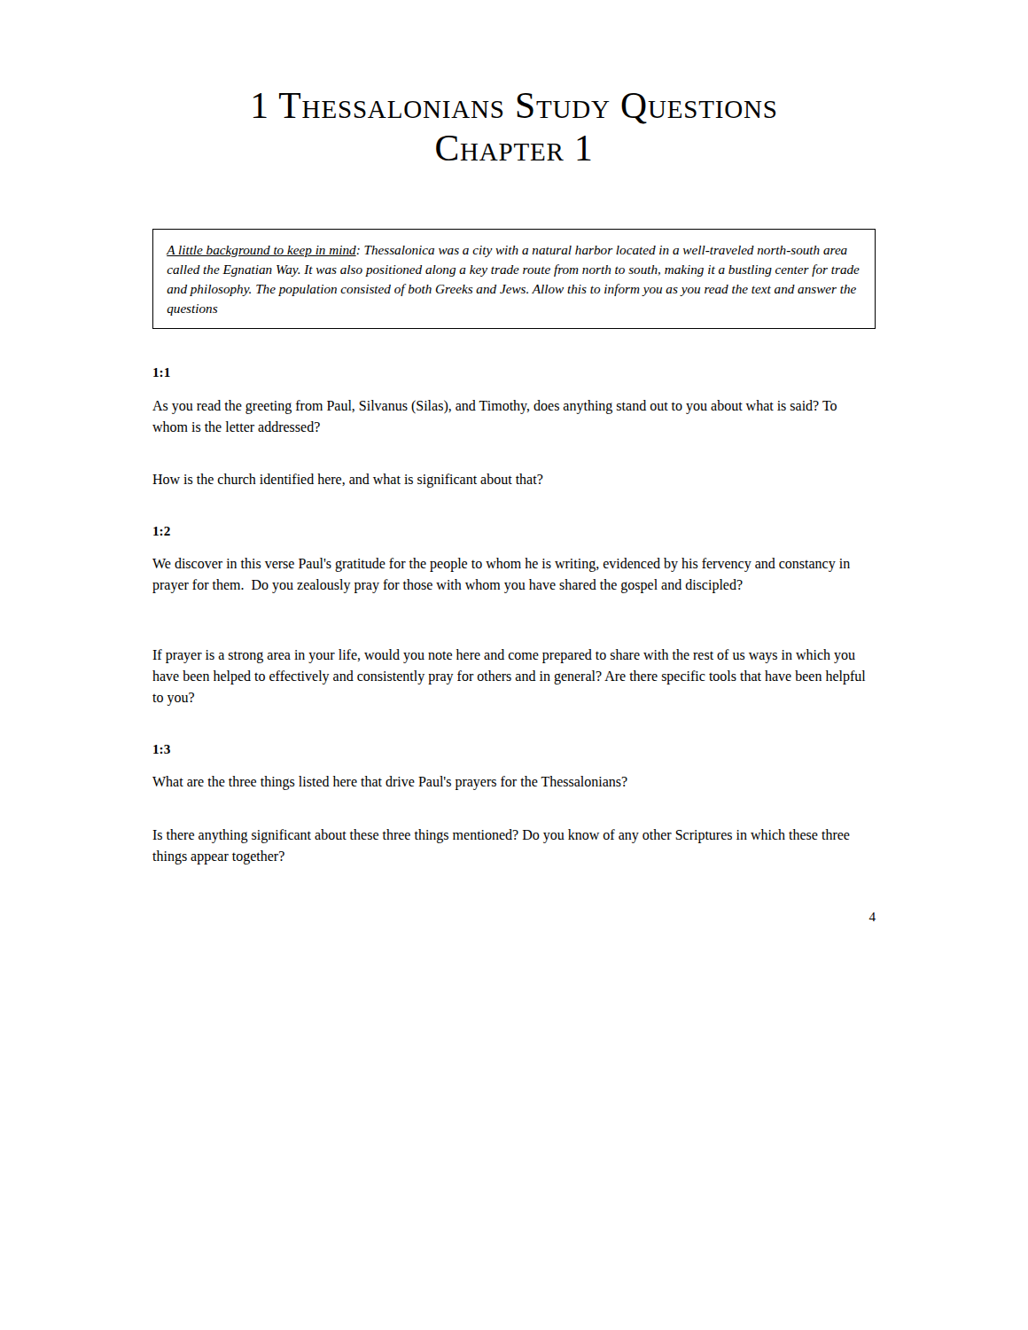1 Thessalonians Study Questions
Chapter 1
A little background to keep in mind: Thessalonica was a city with a natural harbor located in a well-traveled north-south area called the Egnatian Way. It was also positioned along a key trade route from north to south, making it a bustling center for trade and philosophy. The population consisted of both Greeks and Jews. Allow this to inform you as you read the text and answer the questions
1:1
As you read the greeting from Paul, Silvanus (Silas), and Timothy, does anything stand out to you about what is said? To whom is the letter addressed?
How is the church identified here, and what is significant about that?
1:2
We discover in this verse Paul's gratitude for the people to whom he is writing, evidenced by his fervency and constancy in prayer for them. Do you zealously pray for those with whom you have shared the gospel and discipled?
If prayer is a strong area in your life, would you note here and come prepared to share with the rest of us ways in which you have been helped to effectively and consistently pray for others and in general? Are there specific tools that have been helpful to you?
1:3
What are the three things listed here that drive Paul's prayers for the Thessalonians?
Is there anything significant about these three things mentioned? Do you know of any other Scriptures in which these three things appear together?
4